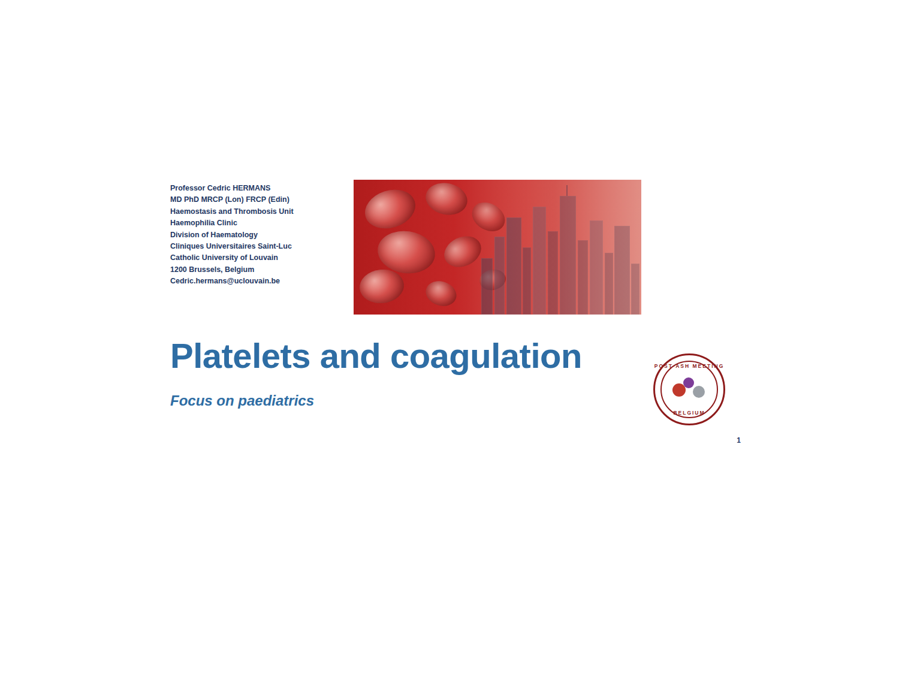Professor Cedric HERMANS
MD PhD MRCP (Lon) FRCP (Edin)
Haemostasis and Thrombosis Unit
Haemophilia Clinic
Division of Haematology
Cliniques Universitaires Saint-Luc
Catholic University of Louvain
1200 Brussels, Belgium
Cedric.hermans@uclouvain.be
Platelets and coagulation
Focus on paediatrics
POST-ASH MEETING
BELGIUM
1